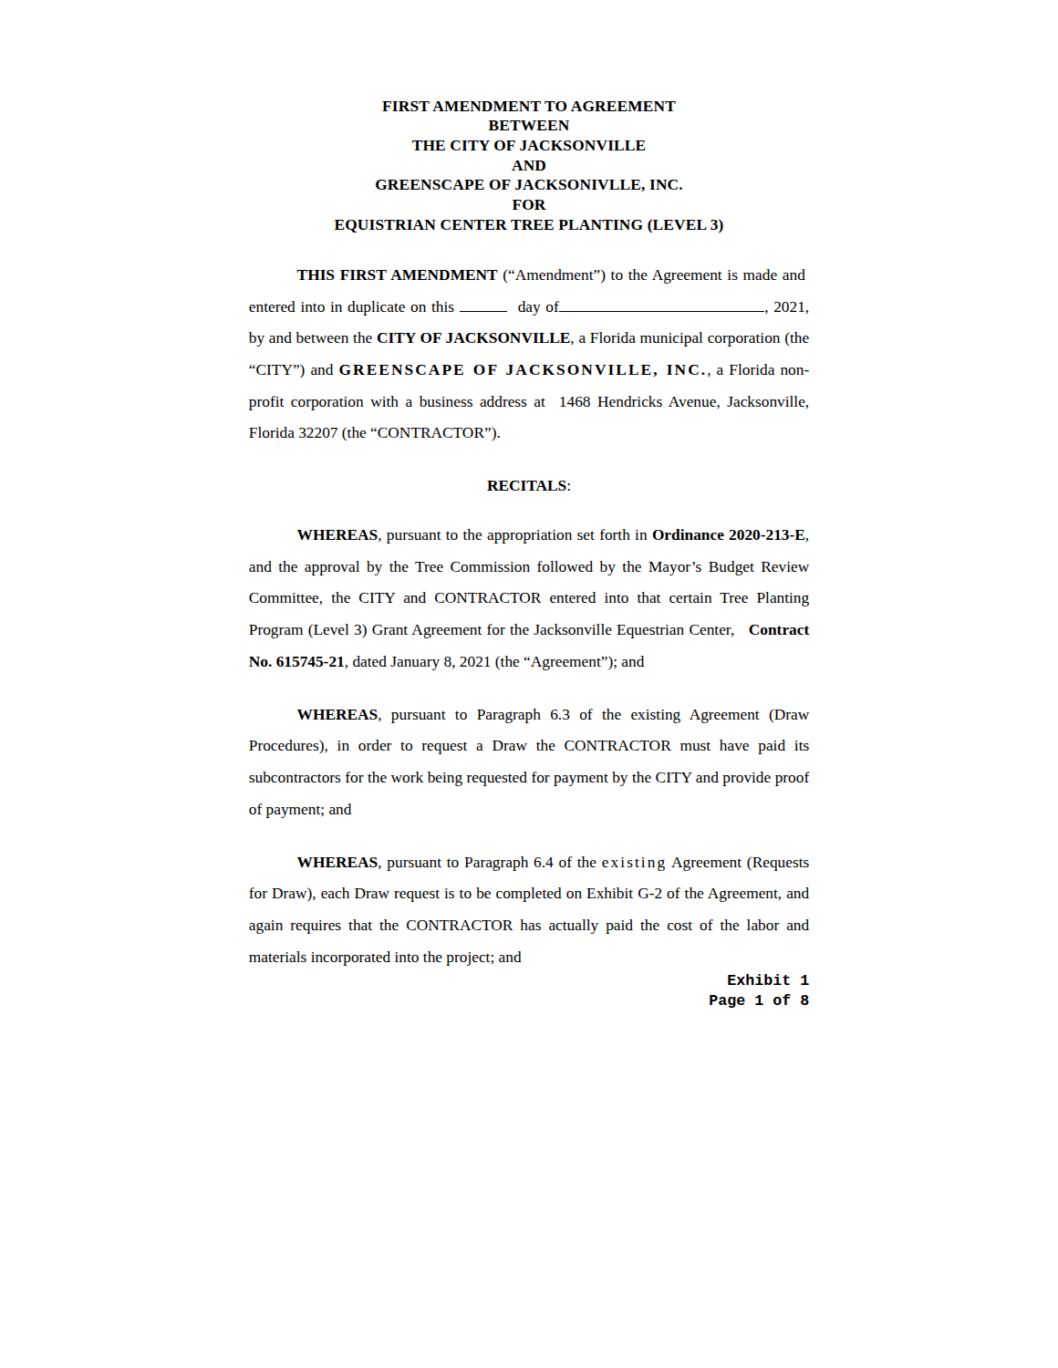FIRST AMENDMENT TO AGREEMENT
BETWEEN
THE CITY OF JACKSONVILLE
AND
GREENSCAPE OF JACKSONIVLLE, INC.
FOR
EQUISTRIAN CENTER TREE PLANTING (LEVEL 3)
THIS FIRST AMENDMENT (“Amendment”) to the Agreement is made and entered into in duplicate on this day of , 2021, by and between the CITY OF JACKSONVILLE, a Florida municipal corporation (the “CITY”) and GREENSCAPE OF JACKSONVILLE, INC., a Florida non-profit corporation with a business address at 1468 Hendricks Avenue, Jacksonville, Florida 32207 (the “CONTRACTOR”).
RECITALS:
WHEREAS, pursuant to the appropriation set forth in Ordinance 2020-213-E, and the approval by the Tree Commission followed by the Mayor’s Budget Review Committee, the CITY and CONTRACTOR entered into that certain Tree Planting Program (Level 3) Grant Agreement for the Jacksonville Equestrian Center, Contract No. 615745-21, dated January 8, 2021 (the “Agreement”); and
WHEREAS, pursuant to Paragraph 6.3 of the existing Agreement (Draw Procedures), in order to request a Draw the CONTRACTOR must have paid its subcontractors for the work being requested for payment by the CITY and provide proof of payment; and
WHEREAS, pursuant to Paragraph 6.4 of the existing Agreement (Requests for Draw), each Draw request is to be completed on Exhibit G-2 of the Agreement, and again requires that the CONTRACTOR has actually paid the cost of the labor and materials incorporated into the project; and
Exhibit 1
Page 1 of 8